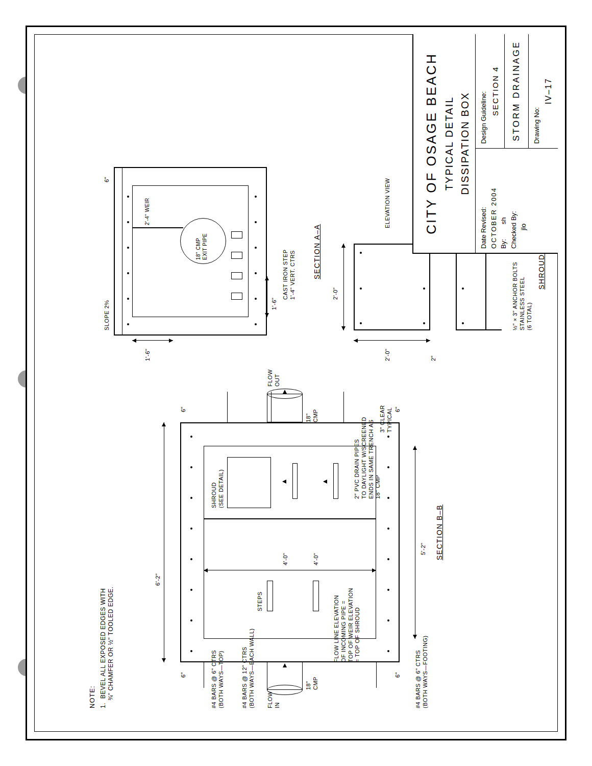NOTE block (upper-left of the landscape sheet)
NOTE:
1. BEVEL ALL EXPOSED EDGES WITH
¾" CHAMFER OR ½" TOOLED EDGE.
SECTION B-B (large plan/section, left-centre of sheet)
6"
6"
6"
6"
6'-2"
5'-2"
4'-0"
4'-0"
FLOW
IN
FLOW
OUT
18"
CMP
18"
CMP
SHROUD
(SEE DETAIL)
STEPS
2" PVC DRAIN PIPES
TO DAYLIGHT W/SCREENED
ENDS IN SAME TRENCH AS
18" CMP
FLOW LINE ELEVATION
OF INCOMING PIPE =
TOP OF WEIR ELEVATION
= TOP OF SHROUD
#4 BARS @ 6" CTRS
(BOTH WAYS—TOP)
#4 BARS @ 12" CTRS
(BOTH WAYS—EACH WALL)
#4 BARS @ 6" CTRS
(BOTH WAYS—FOOTING)
3" CLEAR
TYPICAL
SECTION B–B
SECTION A-A (upper-right area of the landscape sheet)
18" CMP
EXIT PIPE
2'-4" WEIR
1'-6"
1'-6"
SLOPE 2%
6"
CAST IRON STEP
1'-4" VERT. CTRS
SECTION A–A
SHROUD DETAIL (right-centre of the landscape sheet)
2'-0"
2'-0"
2"
ELEVATION VIEW
PLAN VIEW
½" × 3" ANCHOR BOLTS
STAINLESS STEEL
(6 TOTAL)
3/16" GALVANIZED OR
EPOXY COATED STEEL
SHROUD DETAIL
TITLE BLOCK
CITY OF OSAGE BEACH TYPICAL DETAIL DISSIPATION BOX
Date Revised:
OCTOBER 2004
By: sh
Checked By:
jlo
Design Guideline: SECTION 4
STORM DRAINAGE
Drawing No: IV–17